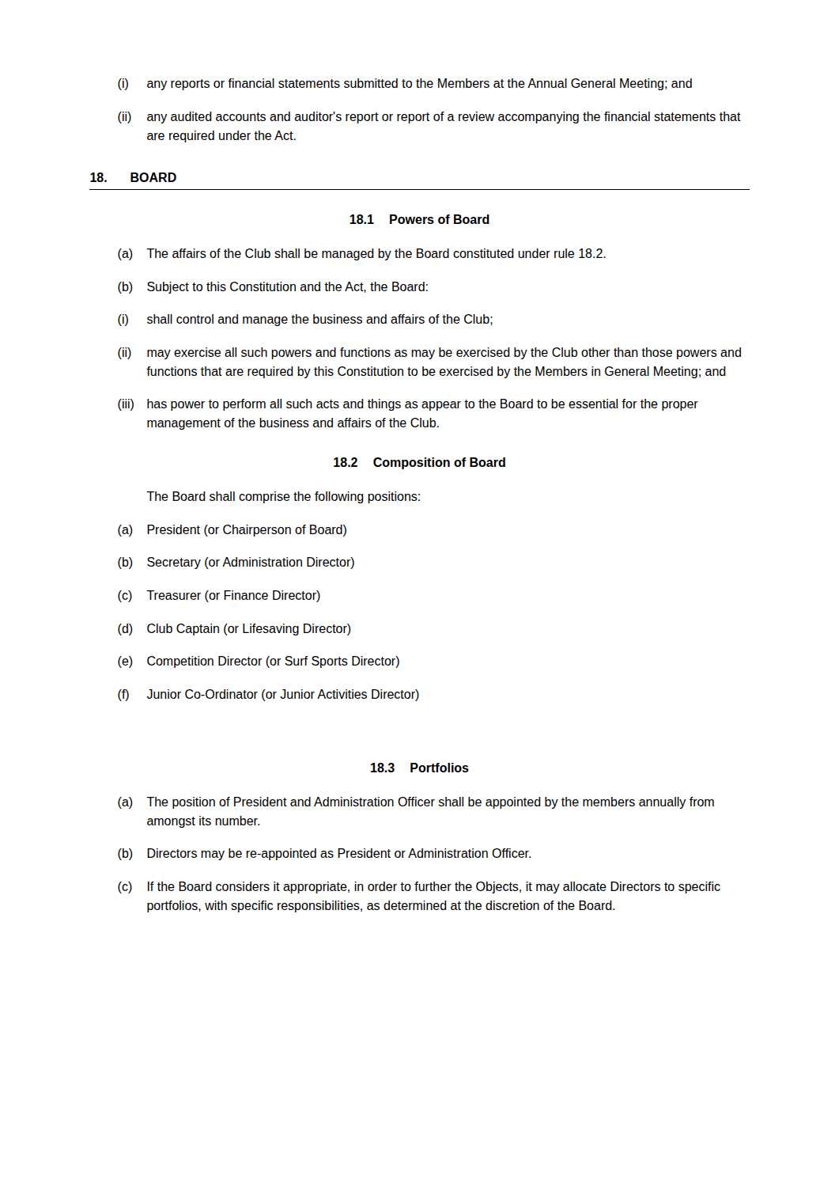(i) any reports or financial statements submitted to the Members at the Annual General Meeting; and
(ii) any audited accounts and auditor's report or report of a review accompanying the financial statements that are required under the Act.
18. BOARD
18.1 Powers of Board
(a) The affairs of the Club shall be managed by the Board constituted under rule 18.2.
(b) Subject to this Constitution and the Act, the Board:
(i) shall control and manage the business and affairs of the Club;
(ii) may exercise all such powers and functions as may be exercised by the Club other than those powers and functions that are required by this Constitution to be exercised by the Members in General Meeting; and
(iii) has power to perform all such acts and things as appear to the Board to be essential for the proper management of the business and affairs of the Club.
18.2 Composition of Board
The Board shall comprise the following positions:
(a) President (or Chairperson of Board)
(b) Secretary (or Administration Director)
(c) Treasurer (or Finance Director)
(d) Club Captain (or Lifesaving Director)
(e) Competition Director (or Surf Sports Director)
(f) Junior Co-Ordinator (or Junior Activities Director)
18.3 Portfolios
(a) The position of President and Administration Officer shall be appointed by the members annually from amongst its number.
(b) Directors may be re-appointed as President or Administration Officer.
(c) If the Board considers it appropriate, in order to further the Objects, it may allocate Directors to specific portfolios, with specific responsibilities, as determined at the discretion of the Board.